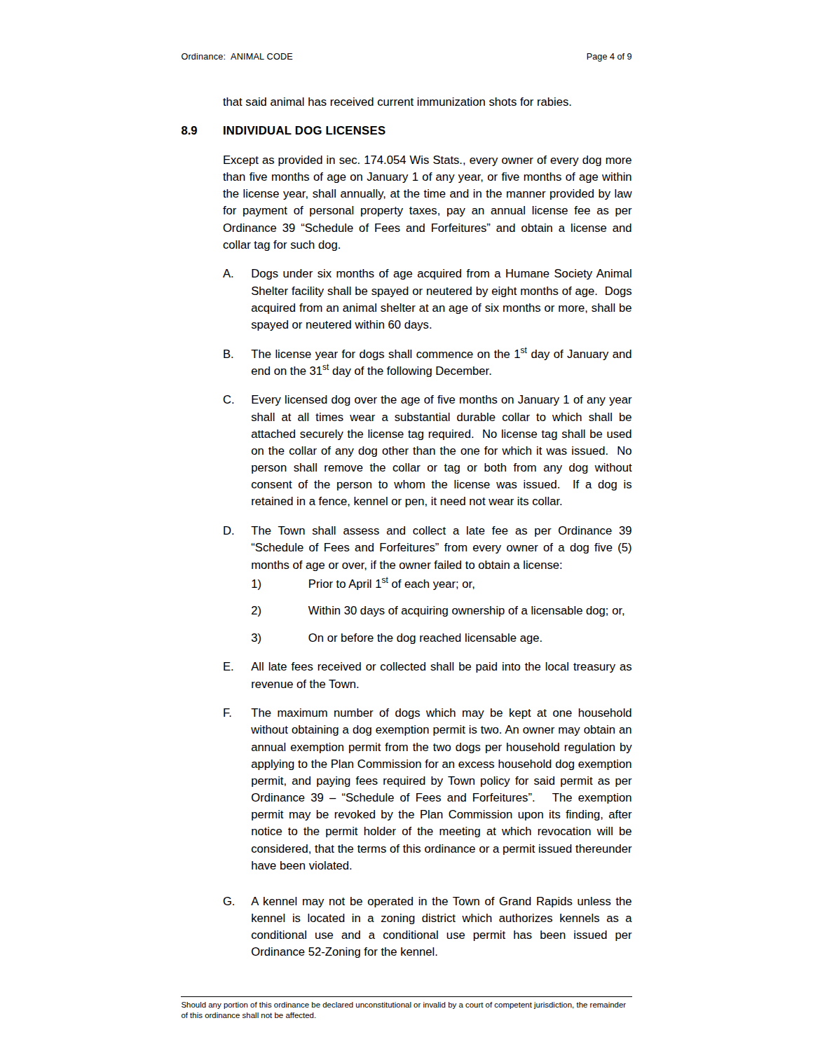Ordinance: ANIMAL CODE
Page 4 of 9
that said animal has received current immunization shots for rabies.
8.9 INDIVIDUAL DOG LICENSES
Except as provided in sec. 174.054 Wis Stats., every owner of every dog more than five months of age on January 1 of any year, or five months of age within the license year, shall annually, at the time and in the manner provided by law for payment of personal property taxes, pay an annual license fee as per Ordinance 39 “Schedule of Fees and Forfeitures” and obtain a license and collar tag for such dog.
A. Dogs under six months of age acquired from a Humane Society Animal Shelter facility shall be spayed or neutered by eight months of age. Dogs acquired from an animal shelter at an age of six months or more, shall be spayed or neutered within 60 days.
B. The license year for dogs shall commence on the 1st day of January and end on the 31st day of the following December.
C. Every licensed dog over the age of five months on January 1 of any year shall at all times wear a substantial durable collar to which shall be attached securely the license tag required. No license tag shall be used on the collar of any dog other than the one for which it was issued. No person shall remove the collar or tag or both from any dog without consent of the person to whom the license was issued. If a dog is retained in a fence, kennel or pen, it need not wear its collar.
D. The Town shall assess and collect a late fee as per Ordinance 39 “Schedule of Fees and Forfeitures” from every owner of a dog five (5) months of age or over, if the owner failed to obtain a license:
1) Prior to April 1st of each year; or,
2) Within 30 days of acquiring ownership of a licensable dog; or,
3) On or before the dog reached licensable age.
E. All late fees received or collected shall be paid into the local treasury as revenue of the Town.
F. The maximum number of dogs which may be kept at one household without obtaining a dog exemption permit is two. An owner may obtain an annual exemption permit from the two dogs per household regulation by applying to the Plan Commission for an excess household dog exemption permit, and paying fees required by Town policy for said permit as per Ordinance 39 – “Schedule of Fees and Forfeitures”. The exemption permit may be revoked by the Plan Commission upon its finding, after notice to the permit holder of the meeting at which revocation will be considered, that the terms of this ordinance or a permit issued thereunder have been violated.
G. A kennel may not be operated in the Town of Grand Rapids unless the kennel is located in a zoning district which authorizes kennels as a conditional use and a conditional use permit has been issued per Ordinance 52-Zoning for the kennel.
Should any portion of this ordinance be declared unconstitutional or invalid by a court of competent jurisdiction, the remainder of this ordinance shall not be affected.